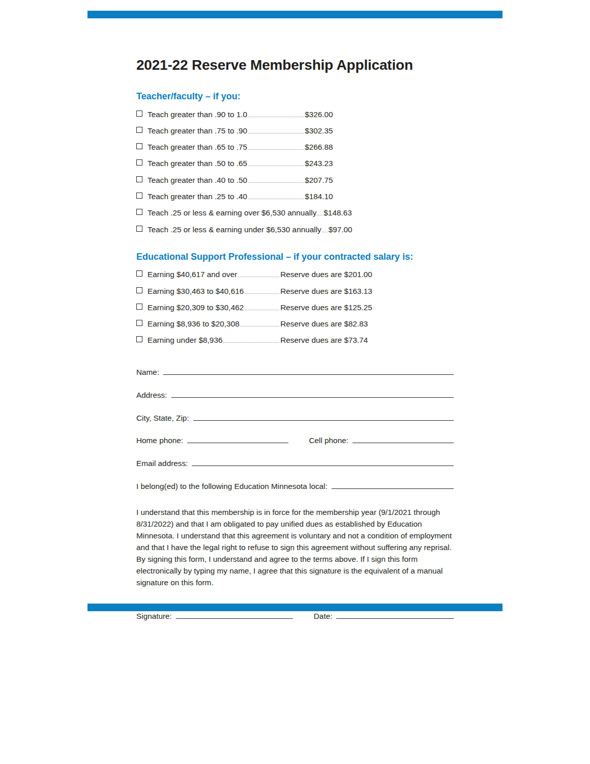2021-22 Reserve Membership Application
Teacher/faculty – if you:
Teach greater than .90 to 1.0 $326.00
Teach greater than .75 to .90 $302.35
Teach greater than .65 to .75 $266.88
Teach greater than .50 to .65 $243.23
Teach greater than .40 to .50 $207.75
Teach greater than .25 to .40 $184.10
Teach .25 or less & earning over $6,530 annually $148.63
Teach .25 or less & earning under $6,530 annually $97.00
Educational Support Professional – if your contracted salary is:
Earning $40,617 and over Reserve dues are $201.00
Earning $30,463 to $40,616 Reserve dues are $163.13
Earning $20,309 to $30,462 Reserve dues are $125.25
Earning $8,936 to $20,308 Reserve dues are $82.83
Earning under $8,936 Reserve dues are $73.74
Name:
Address:
City, State, Zip:
Home phone: Cell phone:
Email address:
I belong(ed) to the following Education Minnesota local:
I understand that this membership is in force for the membership year (9/1/2021 through 8/31/2022) and that I am obligated to pay unified dues as established by Education Minnesota. I understand that this agreement is voluntary and not a condition of employment and that I have the legal right to refuse to sign this agreement without suffering any reprisal. By signing this form, I understand and agree to the terms above. If I sign this form electronically by typing my name, I agree that this signature is the equivalent of a manual signature on this form.
Signature: Date: